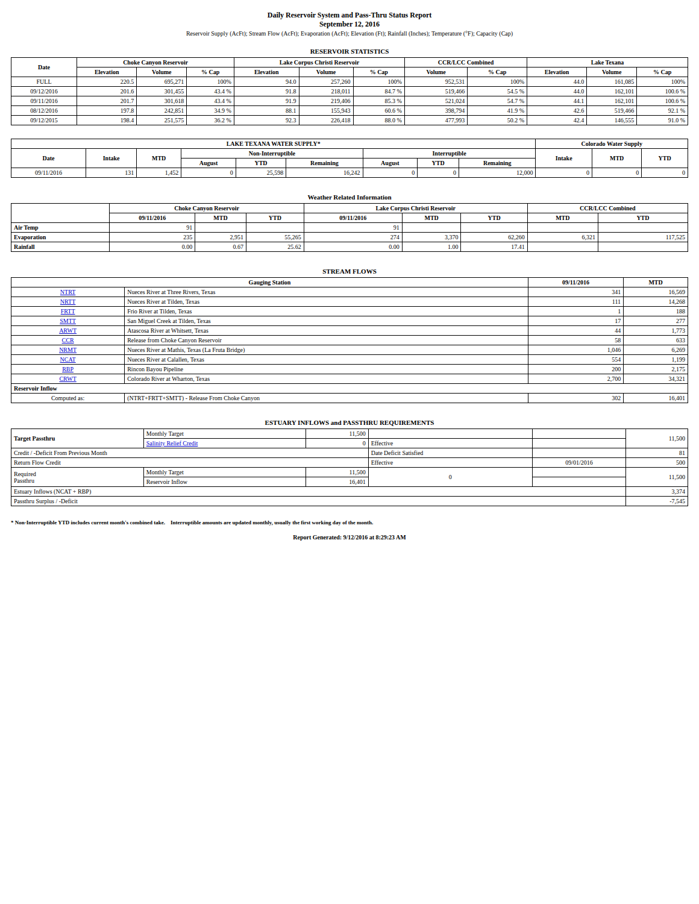Daily Reservoir System and Pass-Thru Status Report
September 12, 2016
Reservoir Supply (AcFt); Stream Flow (AcFt); Evaporation (AcFt); Elevation (Ft); Rainfall (Inches); Temperature (°F); Capacity (Cap)
RESERVOIR STATISTICS
| Date | Choke Canyon Reservoir | Lake Corpus Christi Reservoir | CCR/LCC Combined | Lake Texana |
| --- | --- | --- | --- | --- |
| Elevation | Volume | % Cap | Elevation | Volume | % Cap | Volume | % Cap | Elevation | Volume | % Cap |
| FULL | 220.5 | 695,271 | 100% | 94.0 | 257,260 | 100% | 952,531 | 100% | 44.0 | 161,085 | 100% |
| 09/12/2016 | 201.6 | 301,455 | 43.4 % | 91.8 | 218,011 | 84.7 % | 519,466 | 54.5 % | 44.0 | 162,101 | 100.6 % |
| 09/11/2016 | 201.7 | 301,618 | 43.4 % | 91.9 | 219,406 | 85.3 % | 521,024 | 54.7 % | 44.1 | 162,101 | 100.6 % |
| 08/12/2016 | 197.8 | 242,851 | 34.9 % | 88.1 | 155,943 | 60.6 % | 398,794 | 41.9 % | 42.6 | 519,466 | 92.1 % |
| 09/12/2015 | 198.4 | 251,575 | 36.2 % | 92.3 | 226,418 | 88.0 % | 477,993 | 50.2 % | 42.4 | 146,555 | 91.0 % |
| LAKE TEXANA WATER SUPPLY* | Colorado Water Supply |
| --- | --- |
| Date | Intake | MTD | Non-Interruptible | Interruptible | Intake | MTD | YTD |
| August | YTD | Remaining | August | YTD | Remaining |
| 09/11/2016 | 131 | 1,452 | 0 | 25,598 | 16,242 | 0 | 0 | 12,000 | 0 | 0 | 0 |
Weather Related Information
| | Choke Canyon Reservoir | Lake Corpus Christi Reservoir | CCR/LCC Combined |
| --- | --- | --- | --- |
| 09/11/2016 | MTD | YTD | 09/11/2016 | MTD | YTD | MTD | YTD |
| Air Temp | 91 | | | 91 | | | | |
| Evaporation | 235 | 2,951 | 55,265 | 274 | 3,370 | 62,260 | 6,321 | 117,525 |
| Rainfall | 0.00 | 0.67 | 25.62 | 0.00 | 1.00 | 17.41 | | |
STREAM FLOWS
| Gauging Station | 09/11/2016 | MTD |
| --- | --- | --- |
| NTRT | Nueces River at Three Rivers, Texas | 341 | 16,569 |
| NRTT | Nueces River at Tilden, Texas | 111 | 14,268 |
| FRTT | Frio River at Tilden, Texas | 1 | 188 |
| SMTT | San Miguel Creek at Tilden, Texas | 17 | 277 |
| ARWT | Atascosa River at Whitsett, Texas | 44 | 1,773 |
| CCR | Release from Choke Canyon Reservoir | 58 | 633 |
| NRMT | Nueces River at Mathis, Texas (La Fruta Bridge) | 1,046 | 6,269 |
| NCAT | Nueces River at Calallen, Texas | 554 | 1,199 |
| RBP | Rincon Bayou Pipeline | 200 | 2,175 |
| CRWT | Colorado River at Wharton, Texas | 2,700 | 34,321 |
| Reservoir Inflow |
| Computed as: | (NTRT+FRTT+SMTT) - Release From Choke Canyon | 302 | 16,401 |
ESTUARY INFLOWS and PASSTHRU REQUIREMENTS
| Target Passthru | Monthly Target | 11,500 | | | 11,500 |
| Salinity Relief Credit | 0 | Effective | |
| Credit / -Deficit From Previous Month | Date Deficit Satisfied | | 81 |
| Return Flow Credit | Effective | 09/01/2016 | 500 |
| Required Passthru | Monthly Target | 11,500 | 0 | | 11,500 |
| Reservoir Inflow | 16,401 | |
| Estuary Inflows (NCAT + RBP) | 3,374 |
| Passthru Surplus / -Deficit | -7,545 |
* Non-Interruptible YTD includes current month's combined take. Interruptible amounts are updated monthly, usually the first working day of the month.
Report Generated: 9/12/2016 at 8:29:23 AM